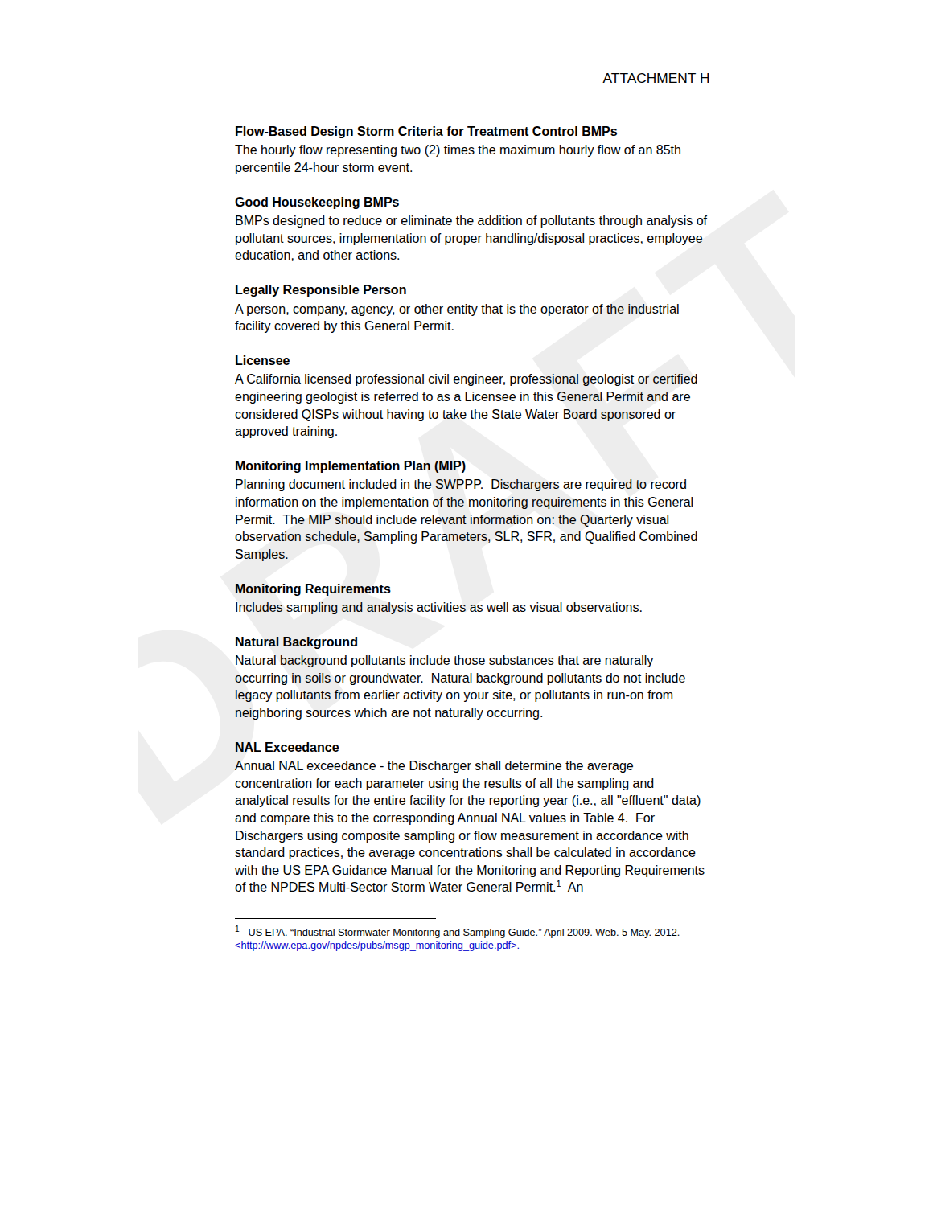DRAFT
ATTACHMENT H
Flow-Based Design Storm Criteria for Treatment Control BMPs
The hourly flow representing two (2) times the maximum hourly flow of an 85th percentile 24-hour storm event.
Good Housekeeping BMPs
BMPs designed to reduce or eliminate the addition of pollutants through analysis of pollutant sources, implementation of proper handling/disposal practices, employee education, and other actions.
Legally Responsible Person
A person, company, agency, or other entity that is the operator of the industrial facility covered by this General Permit.
Licensee
A California licensed professional civil engineer, professional geologist or certified engineering geologist is referred to as a Licensee in this General Permit and are considered QISPs without having to take the State Water Board sponsored or approved training.
Monitoring Implementation Plan (MIP)
Planning document included in the SWPPP. Dischargers are required to record information on the implementation of the monitoring requirements in this General Permit. The MIP should include relevant information on: the Quarterly visual observation schedule, Sampling Parameters, SLR, SFR, and Qualified Combined Samples.
Monitoring Requirements
Includes sampling and analysis activities as well as visual observations.
Natural Background
Natural background pollutants include those substances that are naturally occurring in soils or groundwater. Natural background pollutants do not include legacy pollutants from earlier activity on your site, or pollutants in run-on from neighboring sources which are not naturally occurring.
NAL Exceedance
Annual NAL exceedance - the Discharger shall determine the average concentration for each parameter using the results of all the sampling and analytical results for the entire facility for the reporting year (i.e., all "effluent" data) and compare this to the corresponding Annual NAL values in Table 4. For Dischargers using composite sampling or flow measurement in accordance with standard practices, the average concentrations shall be calculated in accordance with the US EPA Guidance Manual for the Monitoring and Reporting Requirements of the NPDES Multi-Sector Storm Water General Permit.1 An
1 US EPA. “Industrial Stormwater Monitoring and Sampling Guide.” April 2009. Web. 5 May. 2012. <http://www.epa.gov/npdes/pubs/msgp_monitoring_guide.pdf>.